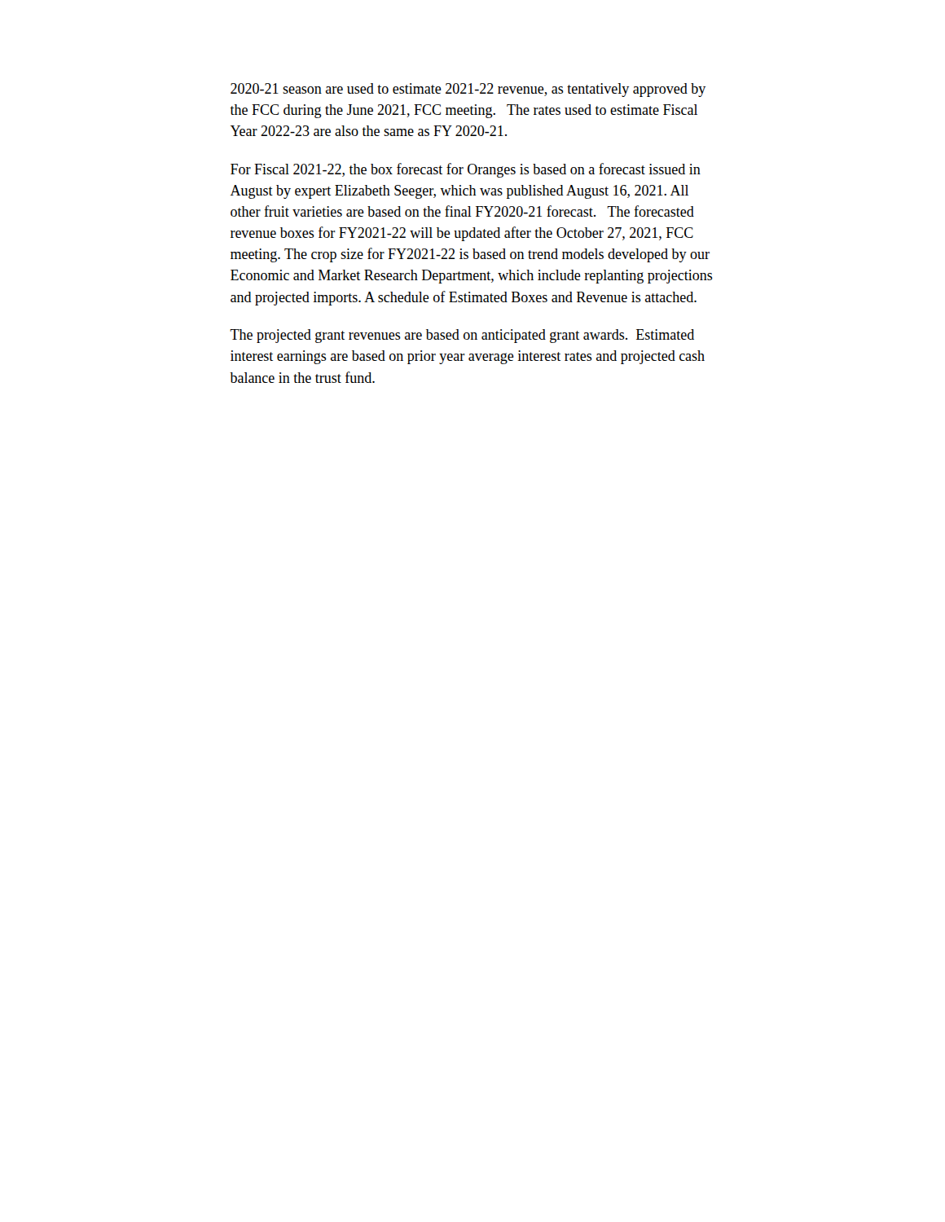2020-21 season are used to estimate 2021-22 revenue, as tentatively approved by the FCC during the June 2021, FCC meeting. The rates used to estimate Fiscal Year 2022-23 are also the same as FY 2020-21.
For Fiscal 2021-22, the box forecast for Oranges is based on a forecast issued in August by expert Elizabeth Seeger, which was published August 16, 2021. All other fruit varieties are based on the final FY2020-21 forecast. The forecasted revenue boxes for FY2021-22 will be updated after the October 27, 2021, FCC meeting. The crop size for FY2021-22 is based on trend models developed by our Economic and Market Research Department, which include replanting projections and projected imports. A schedule of Estimated Boxes and Revenue is attached.
The projected grant revenues are based on anticipated grant awards. Estimated interest earnings are based on prior year average interest rates and projected cash balance in the trust fund.